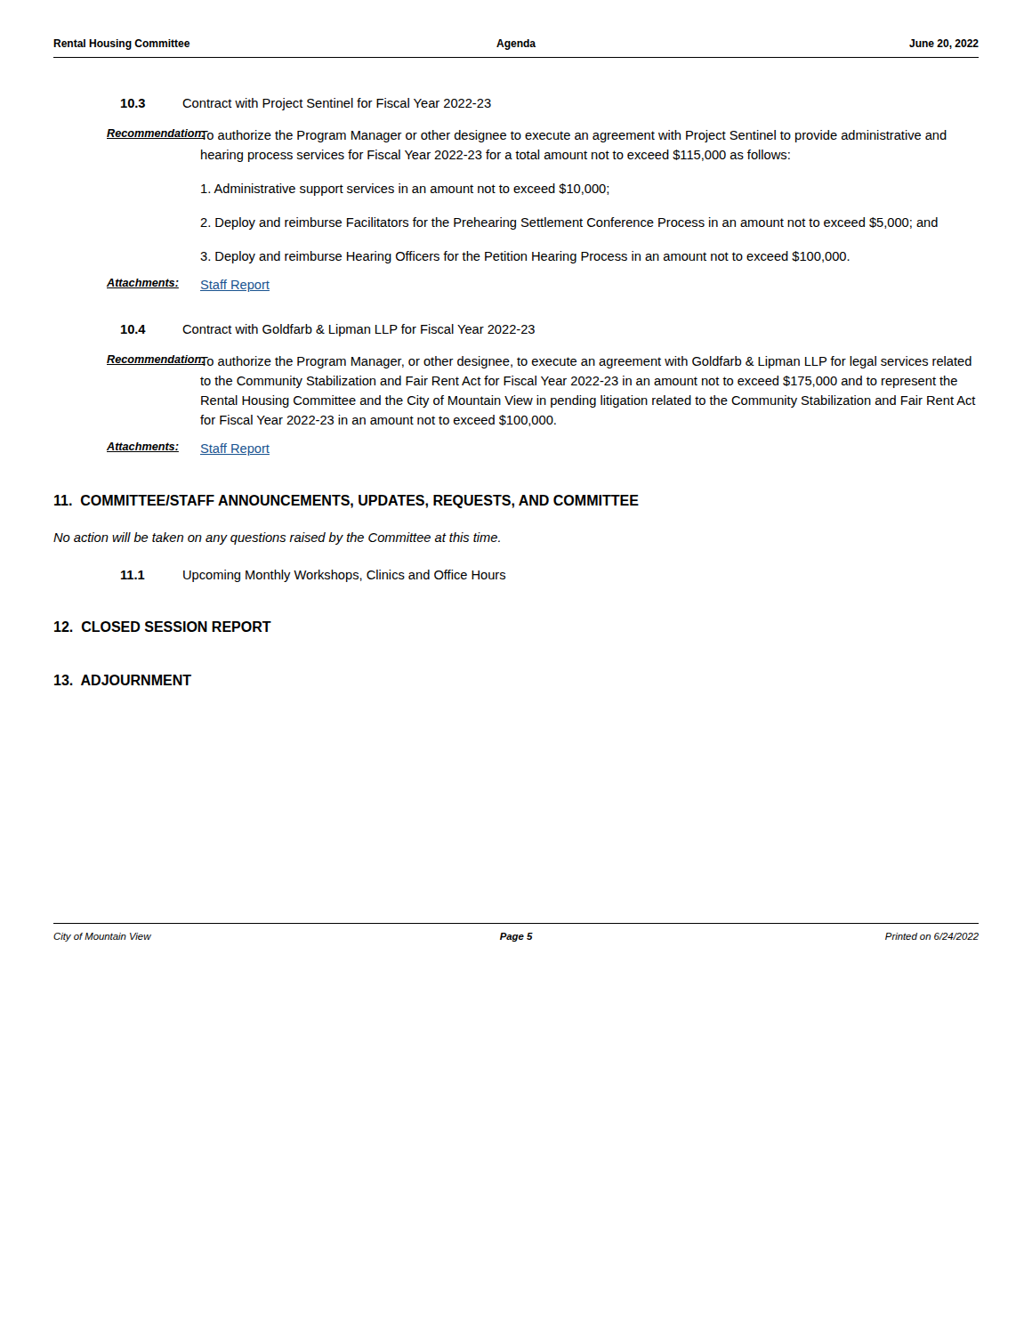Rental Housing Committee
Agenda
June 20, 2022
10.3
Contract with Project Sentinel for Fiscal Year 2022-23
Recommendation:
To authorize the Program Manager or other designee to execute an agreement with Project Sentinel to provide administrative and hearing process services for Fiscal Year 2022-23 for a total amount not to exceed $115,000 as follows:
1. Administrative support services in an amount not to exceed $10,000;
2. Deploy and reimburse Facilitators for the Prehearing Settlement Conference Process in an amount not to exceed $5,000; and
3. Deploy and reimburse Hearing Officers for the Petition Hearing Process in an amount not to exceed $100,000.
Attachments:
Staff Report
10.4
Contract with Goldfarb & Lipman LLP for Fiscal Year 2022-23
Recommendation:
To authorize the Program Manager, or other designee, to execute an agreement with Goldfarb & Lipman LLP for legal services related to the Community Stabilization and Fair Rent Act for Fiscal Year 2022-23 in an amount not to exceed $175,000 and to represent the Rental Housing Committee and the City of Mountain View in pending litigation related to the Community Stabilization and Fair Rent Act for Fiscal Year 2022-23 in an amount not to exceed $100,000.
Attachments:
Staff Report
11. Committee/Staff Announcements, Updates, Requests, and Committee
No action will be taken on any questions raised by the Committee at this time.
11.1
Upcoming Monthly Workshops, Clinics and Office Hours
12. Closed Session Report
13. Adjournment
City of Mountain View
Page 5
Printed on 6/24/2022